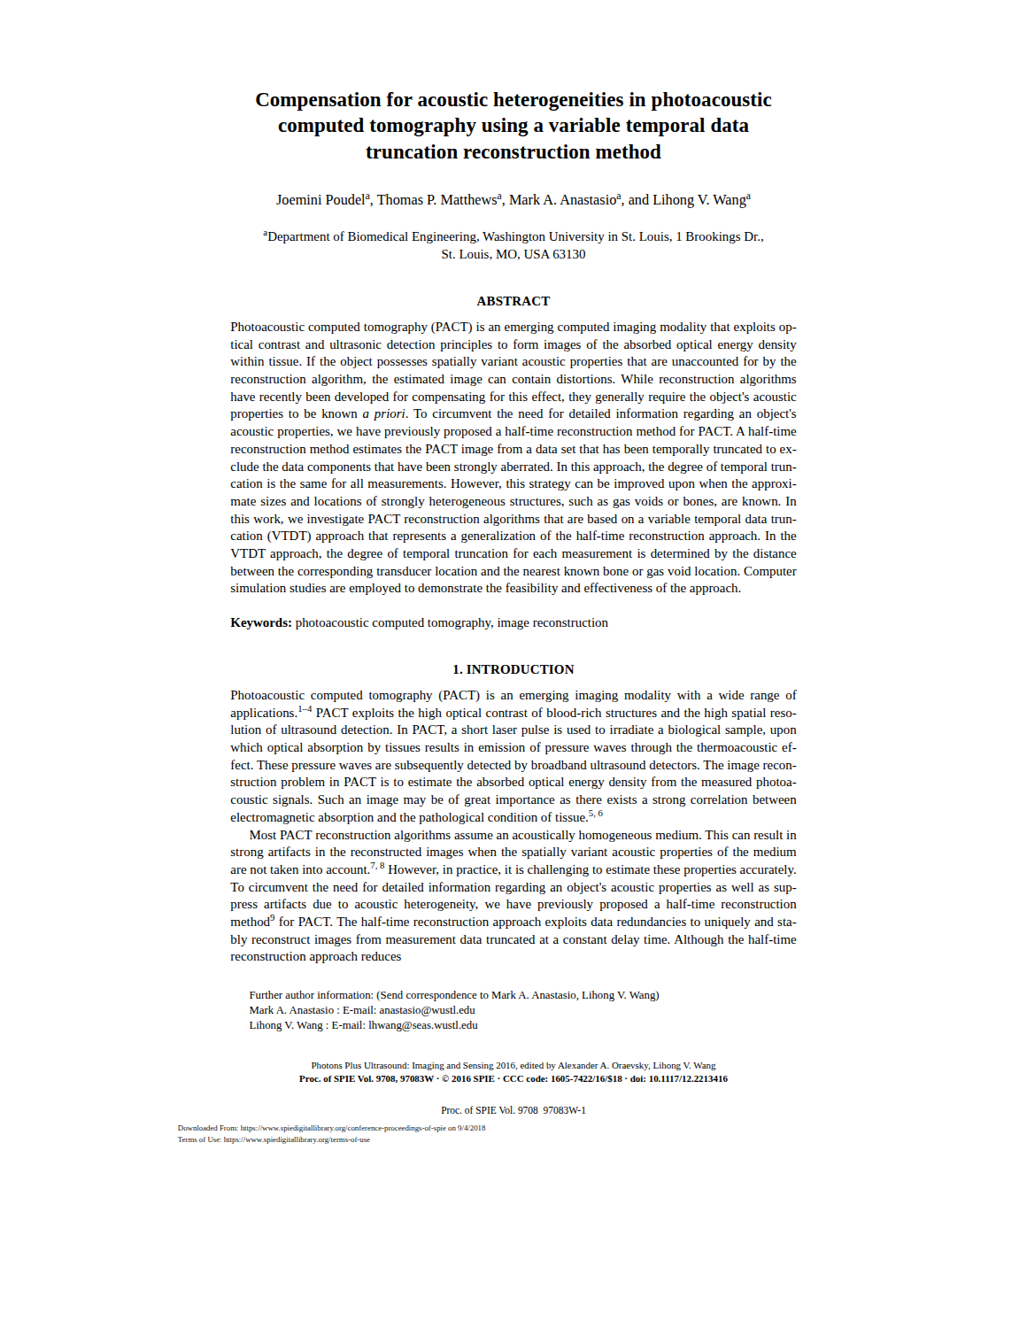Compensation for acoustic heterogeneities in photoacoustic
computed tomography using a variable temporal data
truncation reconstruction method
Joemini Poudela, Thomas P. Matthewsa, Mark A. Anastasioa, and Lihong V. Wanga
aDepartment of Biomedical Engineering, Washington University in St. Louis, 1 Brookings Dr.,
St. Louis, MO, USA 63130
ABSTRACT
Photoacoustic computed tomography (PACT) is an emerging computed imaging modality that exploits optical contrast and ultrasonic detection principles to form images of the absorbed optical energy density within tissue. If the object possesses spatially variant acoustic properties that are unaccounted for by the reconstruction algorithm, the estimated image can contain distortions. While reconstruction algorithms have recently been developed for compensating for this effect, they generally require the object's acoustic properties to be known a priori. To circumvent the need for detailed information regarding an object's acoustic properties, we have previously proposed a half-time reconstruction method for PACT. A half-time reconstruction method estimates the PACT image from a data set that has been temporally truncated to exclude the data components that have been strongly aberrated. In this approach, the degree of temporal truncation is the same for all measurements. However, this strategy can be improved upon when the approximate sizes and locations of strongly heterogeneous structures, such as gas voids or bones, are known. In this work, we investigate PACT reconstruction algorithms that are based on a variable temporal data truncation (VTDT) approach that represents a generalization of the half-time reconstruction approach. In the VTDT approach, the degree of temporal truncation for each measurement is determined by the distance between the corresponding transducer location and the nearest known bone or gas void location. Computer simulation studies are employed to demonstrate the feasibility and effectiveness of the approach.
Keywords: photoacoustic computed tomography, image reconstruction
1. INTRODUCTION
Photoacoustic computed tomography (PACT) is an emerging imaging modality with a wide range of applications.1–4 PACT exploits the high optical contrast of blood-rich structures and the high spatial resolution of ultrasound detection. In PACT, a short laser pulse is used to irradiate a biological sample, upon which optical absorption by tissues results in emission of pressure waves through the thermoacoustic effect. These pressure waves are subsequently detected by broadband ultrasound detectors. The image reconstruction problem in PACT is to estimate the absorbed optical energy density from the measured photoacoustic signals. Such an image may be of great importance as there exists a strong correlation between electromagnetic absorption and the pathological condition of tissue.5, 6
Most PACT reconstruction algorithms assume an acoustically homogeneous medium. This can result in strong artifacts in the reconstructed images when the spatially variant acoustic properties of the medium are not taken into account.7, 8 However, in practice, it is challenging to estimate these properties accurately. To circumvent the need for detailed information regarding an object's acoustic properties as well as suppress artifacts due to acoustic heterogeneity, we have previously proposed a half-time reconstruction method9 for PACT. The half-time reconstruction approach exploits data redundancies to uniquely and stably reconstruct images from measurement data truncated at a constant delay time. Although the half-time reconstruction approach reduces
Further author information: (Send correspondence to Mark A. Anastasio, Lihong V. Wang)
Mark A. Anastasio : E-mail: anastasio@wustl.edu
Lihong V. Wang : E-mail: lhwang@seas.wustl.edu
Photons Plus Ultrasound: Imaging and Sensing 2016, edited by Alexander A. Oraevsky, Lihong V. Wang
Proc. of SPIE Vol. 9708, 97083W · © 2016 SPIE · CCC code: 1605-7422/16/$18 · doi: 10.1117/12.2213416
Proc. of SPIE Vol. 9708 97083W-1
Downloaded From: https://www.spiedigitallibrary.org/conference-proceedings-of-spie on 9/4/2018
Terms of Use: https://www.spiedigitallibrary.org/terms-of-use